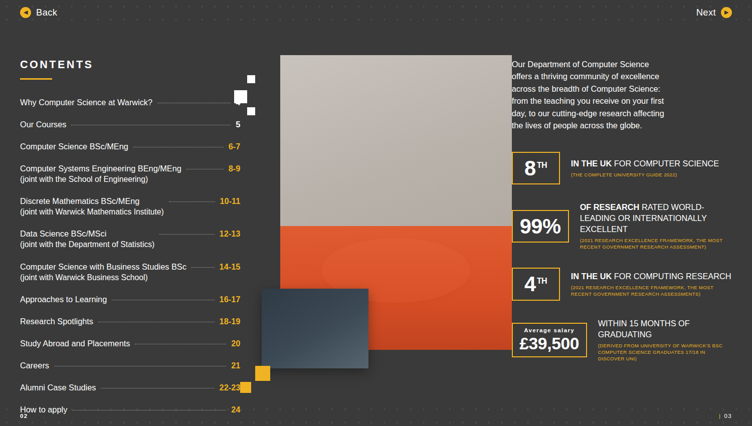◀Back Next▶
Contents
Why Computer Science at Warwick? 4
Our Courses 5
Computer Science BSc/MEng 6-7
Computer Systems Engineering BEng/MEng (joint with the School of Engineering) 8-9
Discrete Mathematics BSc/MEng (joint with Warwick Mathematics Institute) 10-11
Data Science BSc/MSci (joint with the Department of Statistics) 12-13
Computer Science with Business Studies BSc (joint with Warwick Business School) 14-15
Approaches to Learning 16-17
Research Spotlights 18-19
Study Abroad and Placements 20
Careers 21
Alumni Case Studies 22-23
How to apply 24
Our Department of Computer Science offers a thriving community of excellence across the breadth of Computer Science: from the teaching you receive on your first day, to our cutting-edge research affecting the lives of people across the globe.
8TH
IN THE UK FOR COMPUTER SCIENCE (The Complete University Guide 2022)
99%
OF RESEARCH RATED WORLD-LEADING OR INTERNATIONALLY EXCELLENT (2021 Research Excellence Framework, the most recent government research assessment)
4TH
IN THE UK FOR COMPUTING RESEARCH (2021 Research Excellence Framework, the most recent government research assessments)
Average salary £39,500
WITHIN 15 MONTHS OF GRADUATING (Derived from University of Warwick's BSc Computer Science graduates 17/18 in Discover Uni)
02
|03